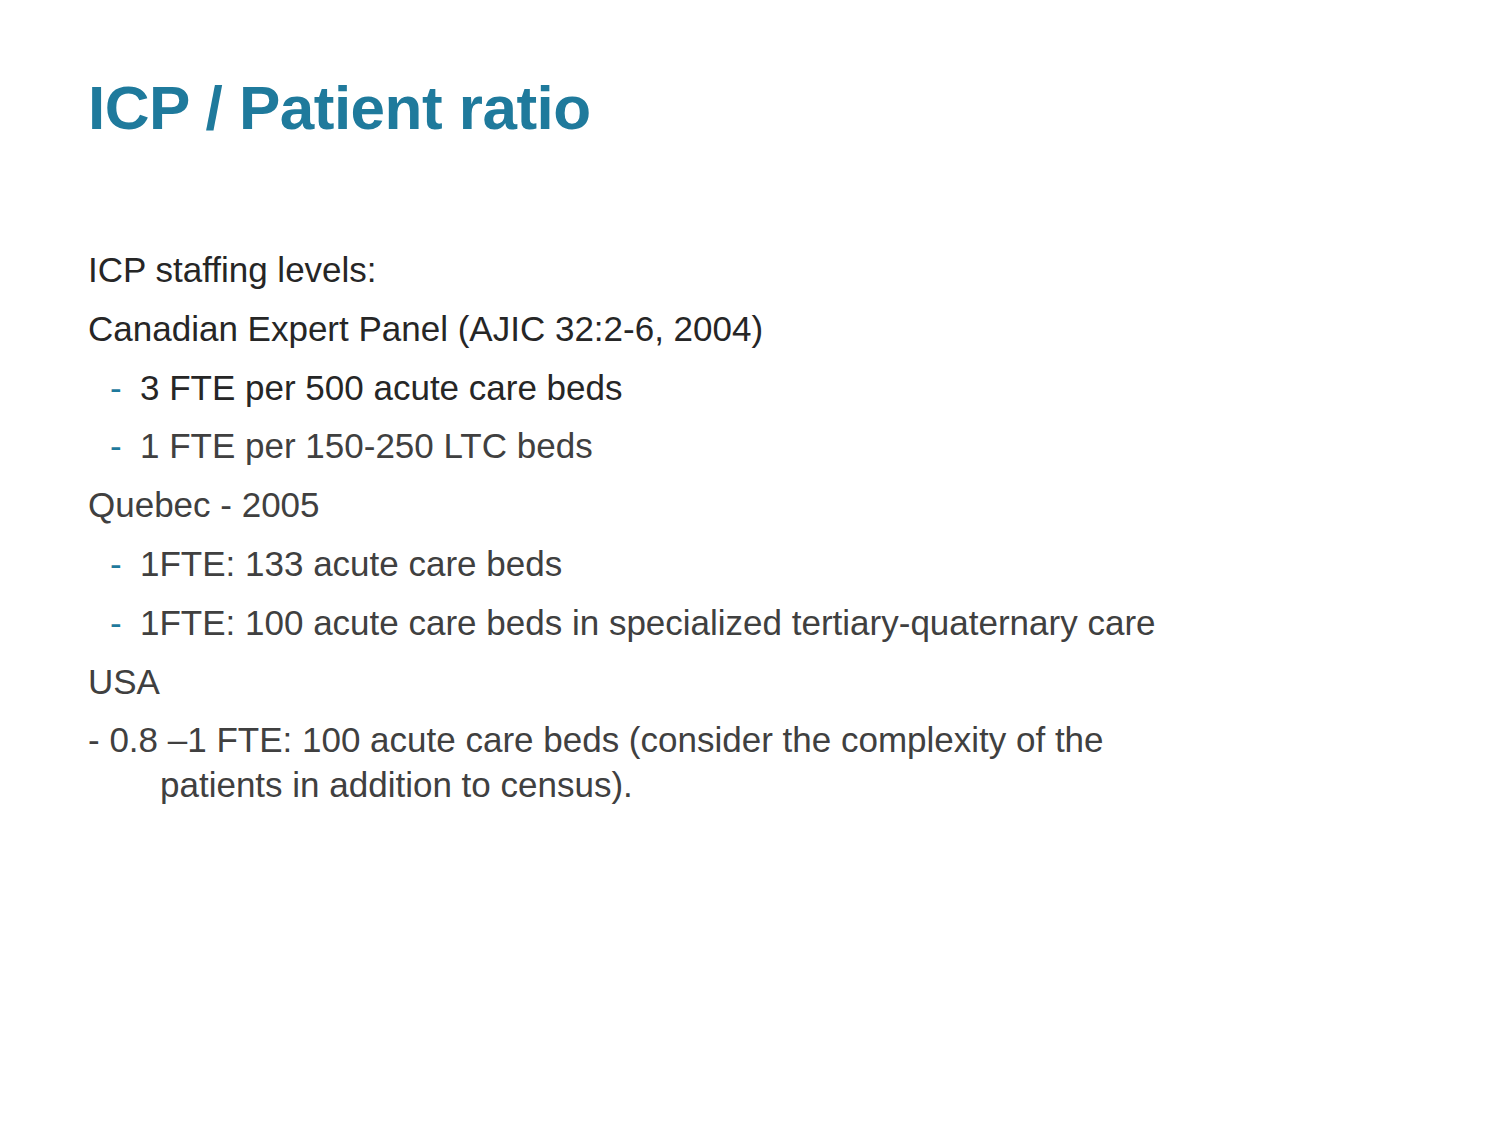ICP / Patient ratio
ICP staffing levels:
Canadian Expert Panel (AJIC 32:2-6, 2004)
3 FTE per 500 acute care beds
1 FTE per 150-250 LTC beds
Quebec - 2005
1FTE: 133 acute care beds
1FTE: 100 acute care beds in specialized tertiary-quaternary care
USA
- 0.8 –1 FTE: 100 acute care beds (consider the complexity of the patients in addition to census).